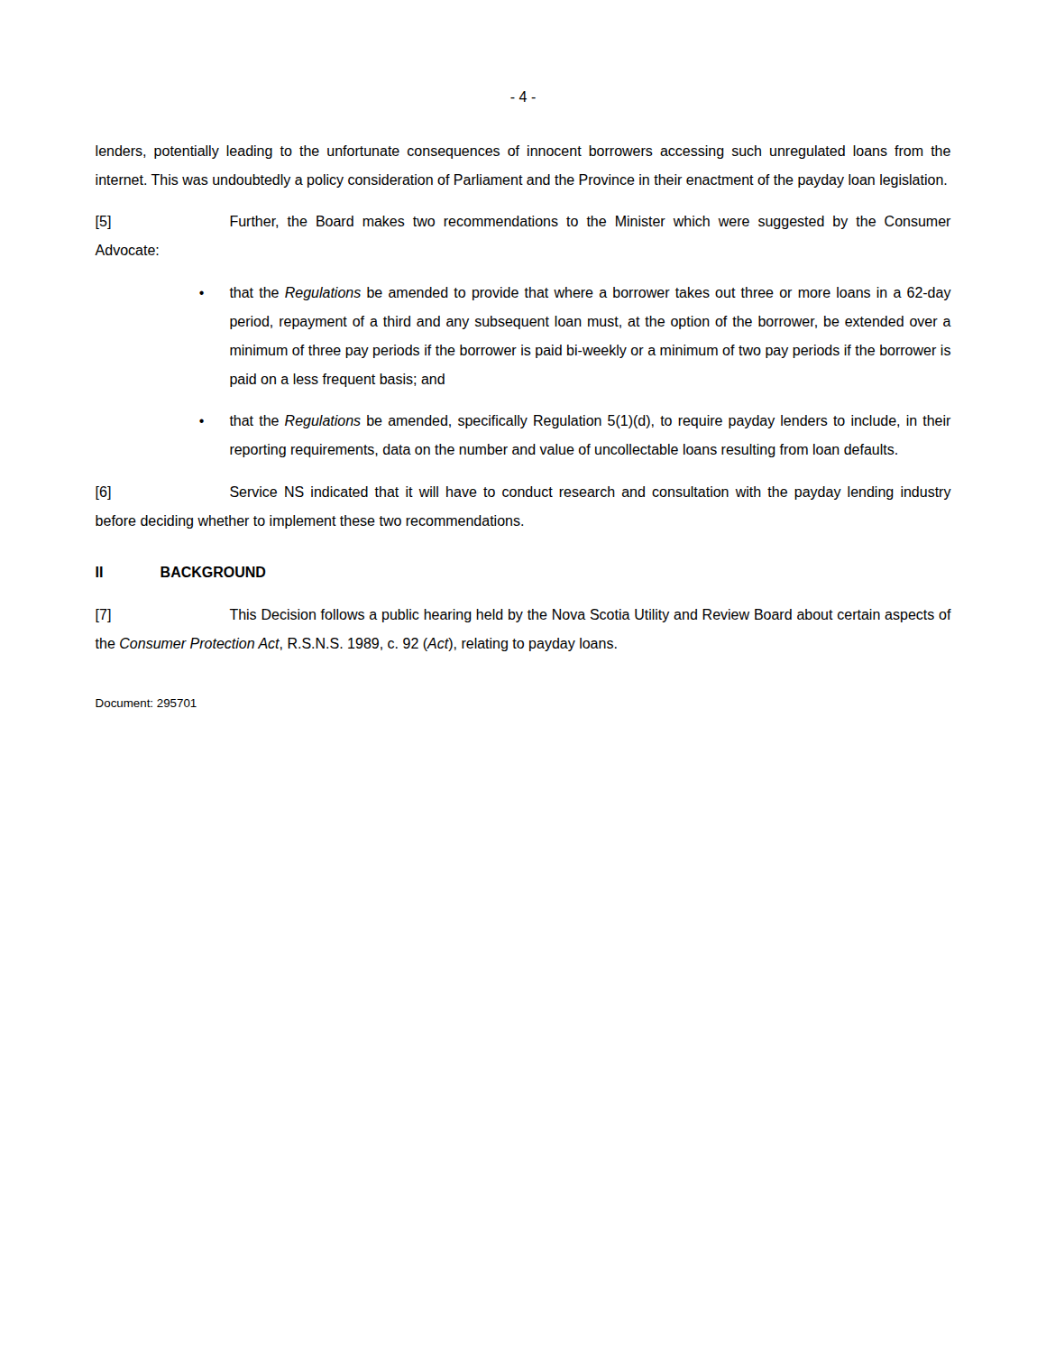- 4 -
lenders, potentially leading to the unfortunate consequences of innocent borrowers accessing such unregulated loans from the internet. This was undoubtedly a policy consideration of Parliament and the Province in their enactment of the payday loan legislation.
[5] Further, the Board makes two recommendations to the Minister which were suggested by the Consumer Advocate:
that the Regulations be amended to provide that where a borrower takes out three or more loans in a 62-day period, repayment of a third and any subsequent loan must, at the option of the borrower, be extended over a minimum of three pay periods if the borrower is paid bi-weekly or a minimum of two pay periods if the borrower is paid on a less frequent basis; and
that the Regulations be amended, specifically Regulation 5(1)(d), to require payday lenders to include, in their reporting requirements, data on the number and value of uncollectable loans resulting from loan defaults.
[6] Service NS indicated that it will have to conduct research and consultation with the payday lending industry before deciding whether to implement these two recommendations.
IIBACKGROUND
[7] This Decision follows a public hearing held by the Nova Scotia Utility and Review Board about certain aspects of the Consumer Protection Act, R.S.N.S. 1989, c. 92 (Act), relating to payday loans.
Document: 295701